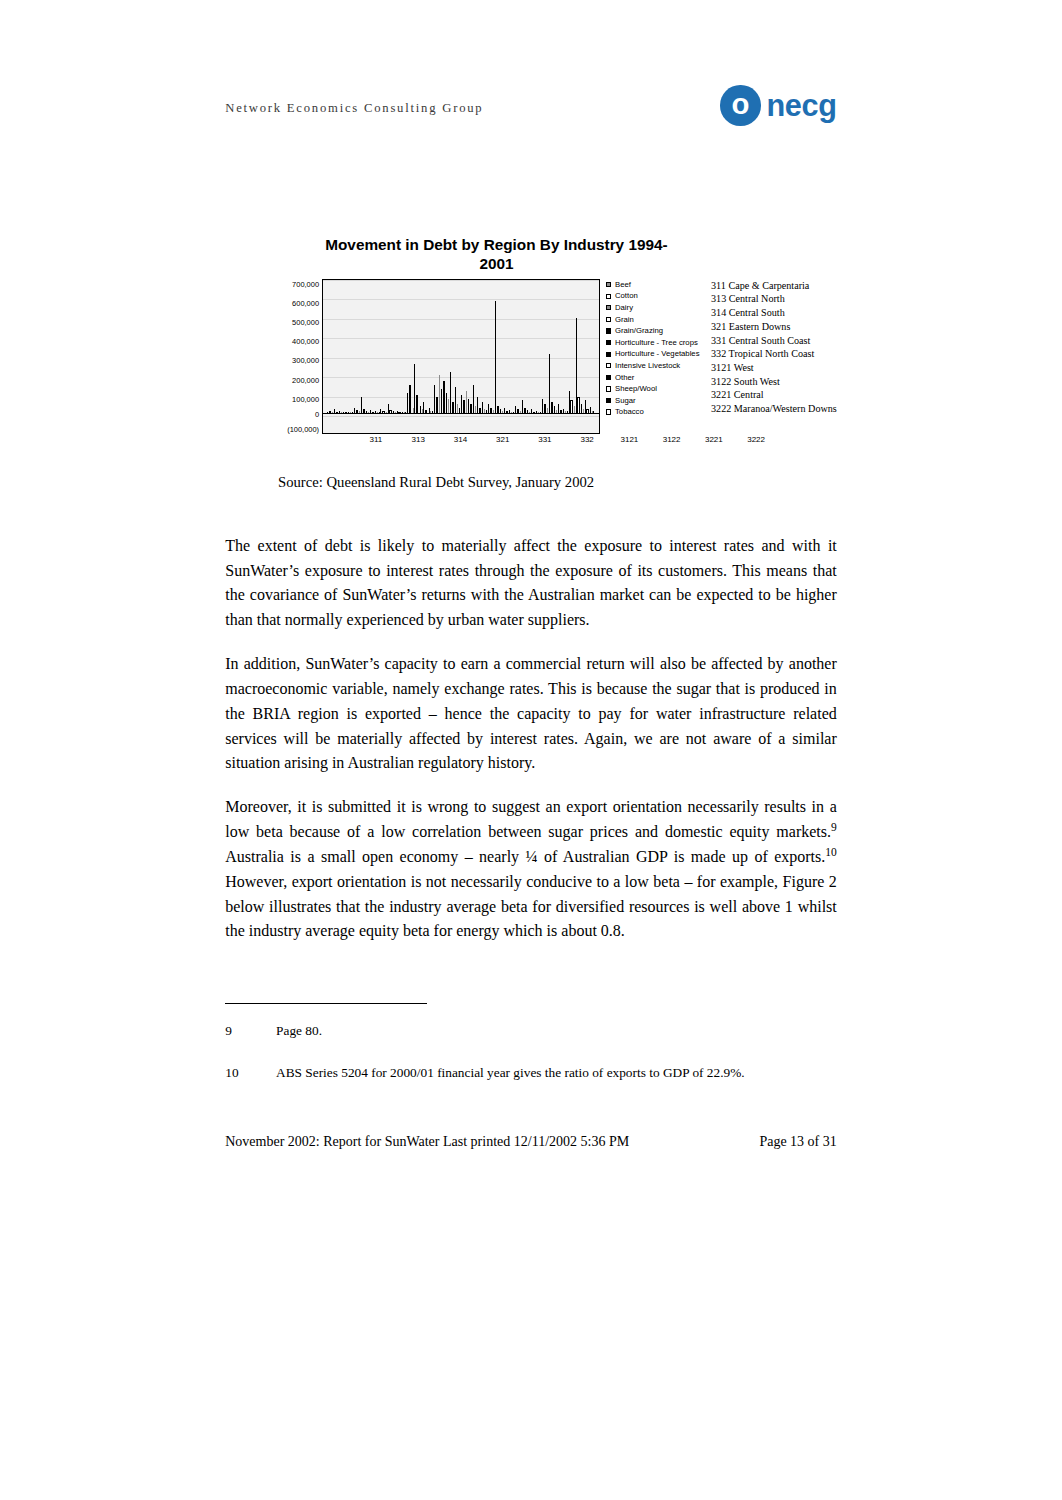Network Economics Consulting Group
onecg
Movement in Debt by Region By Industry 1994-
2001
700,000 600,000 500,000 400,000 300,000 200,000 100,000 0 (100,000)
Beef
Cotton
Dairy
Grain
Grain/Grazing
Horticulture - Tree crops
Horticulture - Vegetables
Intensive Livestock
Other
Sheep/Wool
Sugar
Tobacco
311 Cape & Carpentaria
313 Central North
314 Central South
321 Eastern Downs
331 Central South Coast
332 Tropical North Coast
3121 West
3122 South West
3221 Central
3222 Maranoa/Western Downs
311 313 314 321 331 332 3121 3122 3221 3222
Source: Queensland Rural Debt Survey, January 2002
The extent of debt is likely to materially affect the exposure to interest rates and with it SunWater’s exposure to interest rates through the exposure of its customers. This means that the covariance of SunWater’s returns with the Australian market can be expected to be higher than that normally experienced by urban water suppliers.
In addition, SunWater’s capacity to earn a commercial return will also be affected by another macroeconomic variable, namely exchange rates. This is because the sugar that is produced in the BRIA region is exported – hence the capacity to pay for water infrastructure related services will be materially affected by interest rates. Again, we are not aware of a similar situation arising in Australian regulatory history.
Moreover, it is submitted it is wrong to suggest an export orientation necessarily results in a low beta because of a low correlation between sugar prices and domestic equity markets.9 Australia is a small open economy – nearly ¼ of Australian GDP is made up of exports.10 However, export orientation is not necessarily conducive to a low beta – for example, Figure 2 below illustrates that the industry average beta for diversified resources is well above 1 whilst the industry average equity beta for energy which is about 0.8.
9
Page 80.
10
ABS Series 5204 for 2000/01 financial year gives the ratio of exports to GDP of 22.9%.
November 2002: Report for SunWater Last printed 12/11/2002 5:36 PM
Page 13 of 31